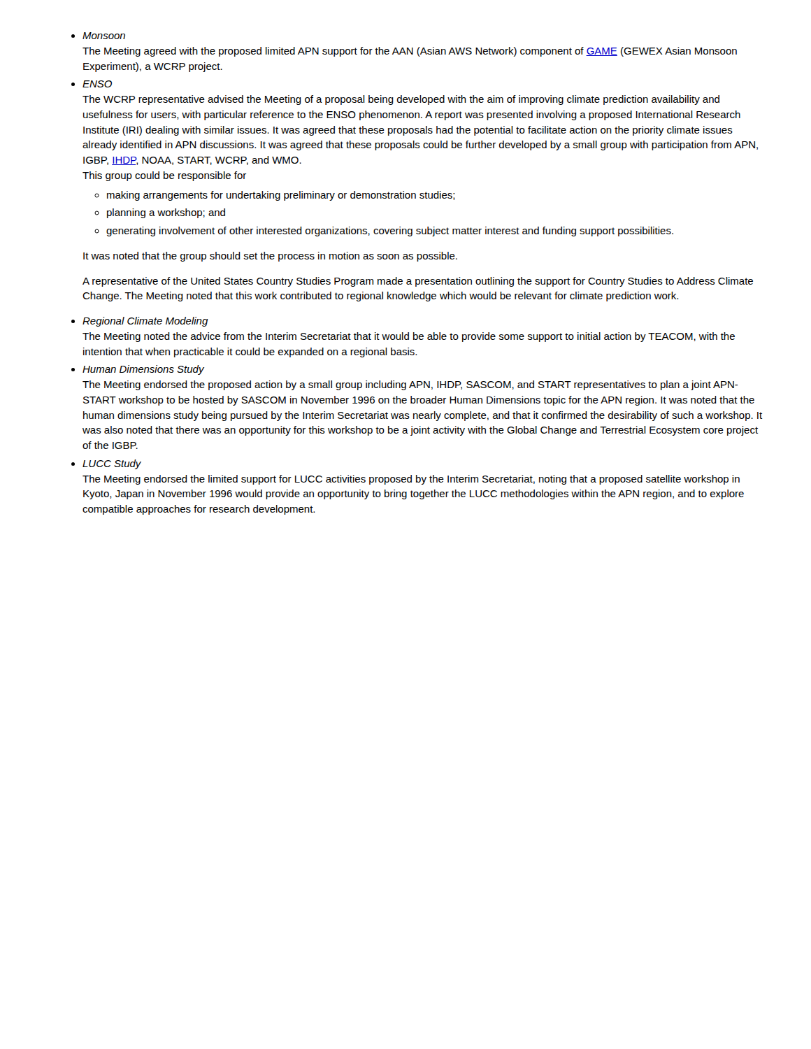Monsoon
The Meeting agreed with the proposed limited APN support for the AAN (Asian AWS Network) component of GAME (GEWEX Asian Monsoon Experiment), a WCRP project.
ENSO
The WCRP representative advised the Meeting of a proposal being developed with the aim of improving climate prediction availability and usefulness for users, with particular reference to the ENSO phenomenon. A report was presented involving a proposed International Research Institute (IRI) dealing with similar issues. It was agreed that these proposals had the potential to facilitate action on the priority climate issues already identified in APN discussions. It was agreed that these proposals could be further developed by a small group with participation from APN, IGBP, IHDP, NOAA, START, WCRP, and WMO.
This group could be responsible for
making arrangements for undertaking preliminary or demonstration studies;
planning a workshop; and
generating involvement of other interested organizations, covering subject matter interest and funding support possibilities.
It was noted that the group should set the process in motion as soon as possible.
A representative of the United States Country Studies Program made a presentation outlining the support for Country Studies to Address Climate Change. The Meeting noted that this work contributed to regional knowledge which would be relevant for climate prediction work.
Regional Climate Modeling
The Meeting noted the advice from the Interim Secretariat that it would be able to provide some support to initial action by TEACOM, with the intention that when practicable it could be expanded on a regional basis.
Human Dimensions Study
The Meeting endorsed the proposed action by a small group including APN, IHDP, SASCOM, and START representatives to plan a joint APN-START workshop to be hosted by SASCOM in November 1996 on the broader Human Dimensions topic for the APN region. It was noted that the human dimensions study being pursued by the Interim Secretariat was nearly complete, and that it confirmed the desirability of such a workshop. It was also noted that there was an opportunity for this workshop to be a joint activity with the Global Change and Terrestrial Ecosystem core project of the IGBP.
LUCC Study
The Meeting endorsed the limited support for LUCC activities proposed by the Interim Secretariat, noting that a proposed satellite workshop in Kyoto, Japan in November 1996 would provide an opportunity to bring together the LUCC methodologies within the APN region, and to explore compatible approaches for research development.